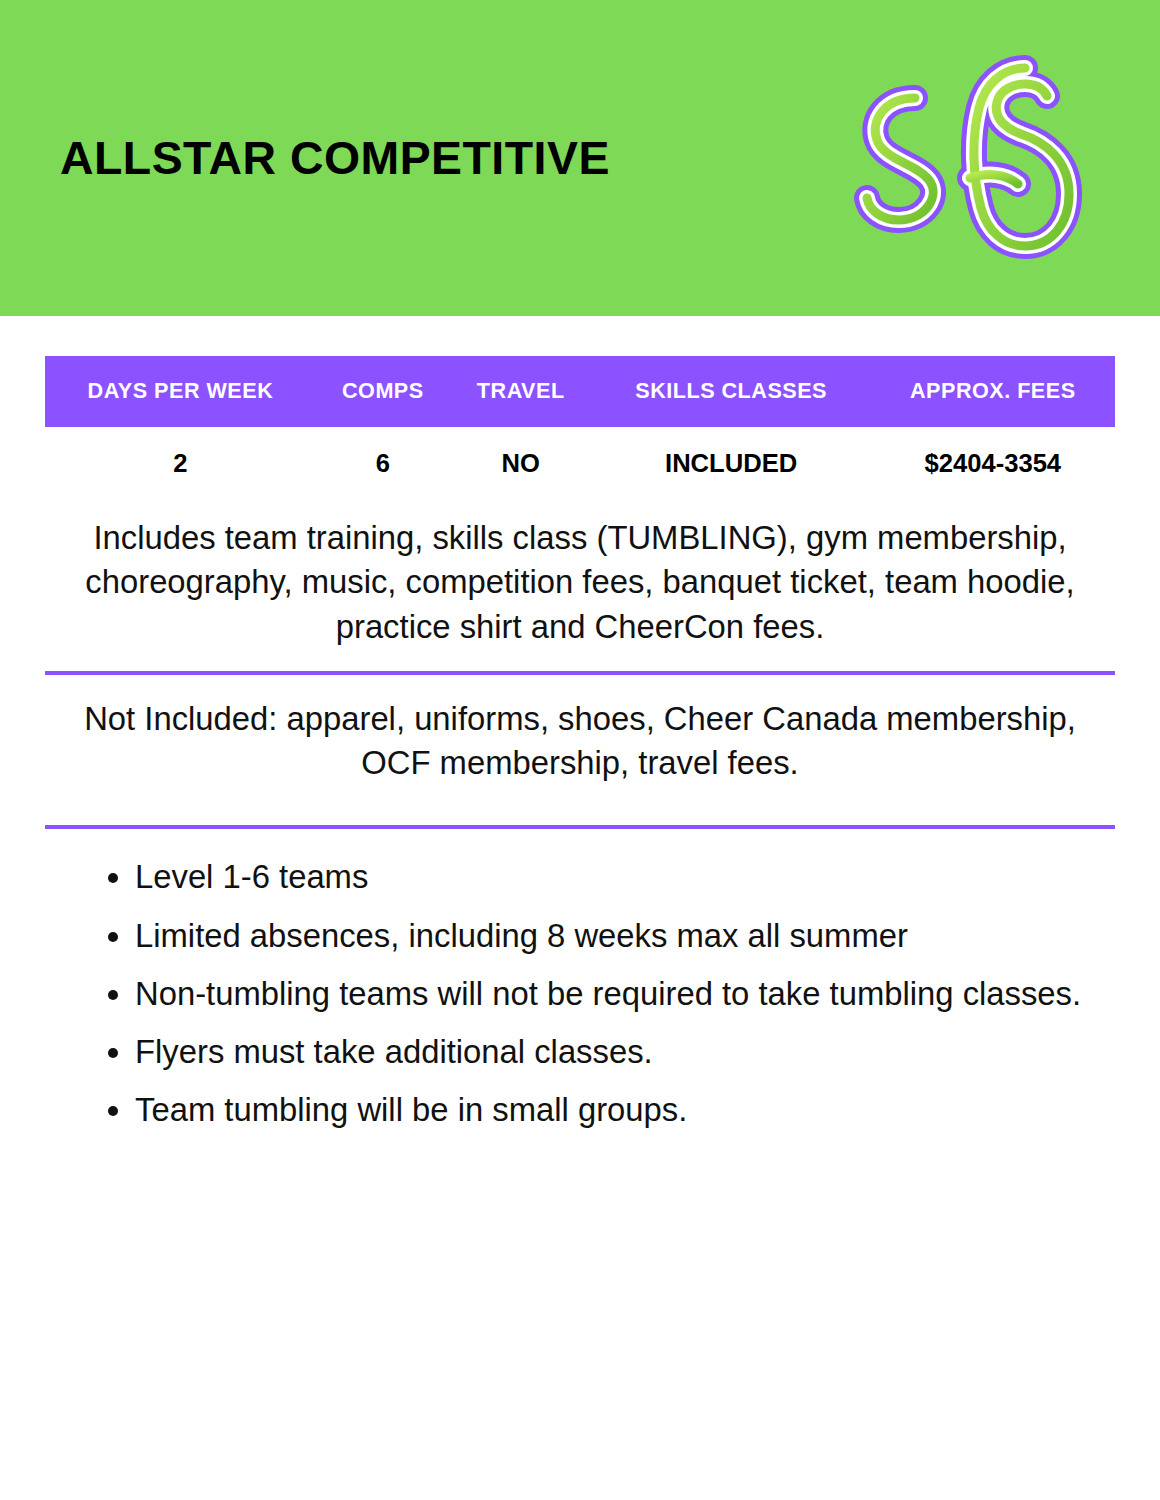Allstar Competitive
| Days per week | Comps | Travel | Skills classes | Approx. fees |
| --- | --- | --- | --- | --- |
| 2 | 6 | NO | INCLUDED | $2404-3354 |
Includes team training, skills class (TUMBLING), gym membership, choreography, music, competition fees, banquet ticket, team hoodie, practice shirt and CheerCon fees.
Not Included: apparel, uniforms, shoes, Cheer Canada membership, OCF membership, travel fees.
Level 1-6 teams
Limited absences, including 8 weeks max all summer
Non-tumbling teams will not be required to take tumbling classes.
Flyers must take additional classes.
Team tumbling will be in small groups.